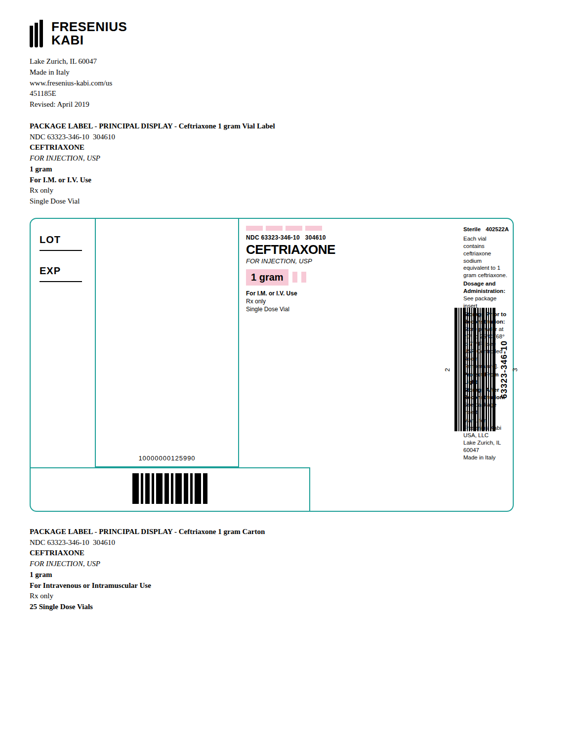FRESENIUS
KABI
Lake Zurich, IL 60047
Made in Italy
www.fresenius-kabi.com/us
451185E
Revised: April 2019
PACKAGE LABEL - PRINCIPAL DISPLAY - Ceftriaxone 1 gram Vial Label
NDC 63323-346-10 304610
CEFTRIAXONE
FOR INJECTION, USP
1 gram
For I.M. or I.V. Use
Rx only
Single Dose Vial
LOT
EXP
10000000125990
NDC 63323-346-10 304610
CEFTRIAXONE
FOR INJECTION, USP
1 gram
For I.M. or I.V. Use
Rx only
Single Dose Vial
Sterile 402522A
Each vial contains ceftriaxone sodium equivalent to 1 gram ceftriaxone.
Dosage and Administration:
See package insert
Storage Prior to Reconstitution:
Store powder at 20° to 25°C (68° to 77°F) [see USP Controlled Room Temperature].
Protect From Light.
Storage After Reconstitution:
See package insert.
Manf. for: Fresenius Kabi USA, LLC
Lake Zurich, IL 60047
Made in Italy
2 63323-346-10 3
PACKAGE LABEL - PRINCIPAL DISPLAY - Ceftriaxone 1 gram Carton
NDC 63323-346-10 304610
CEFTRIAXONE
FOR INJECTION, USP
1 gram
For Intravenous or Intramuscular Use
Rx only
25 Single Dose Vials